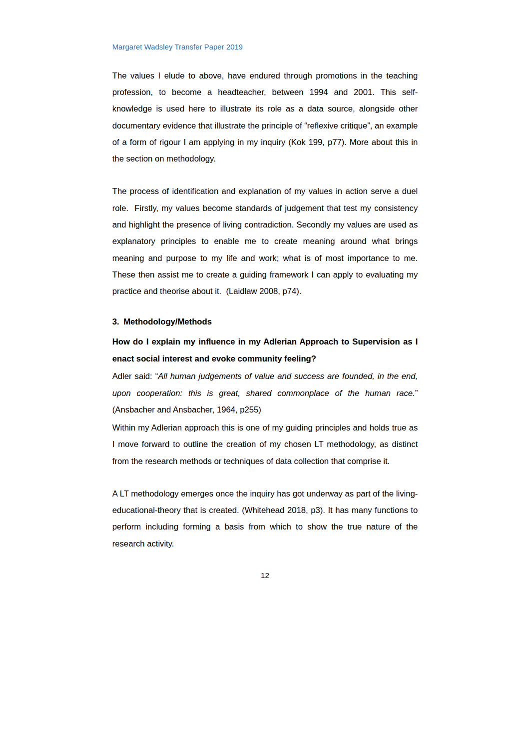Margaret Wadsley Transfer Paper 2019
The values I elude to above, have endured through promotions in the teaching profession, to become a headteacher, between 1994 and 2001. This self-knowledge is used here to illustrate its role as a data source, alongside other documentary evidence that illustrate the principle of “reflexive critique”, an example of a form of rigour I am applying in my inquiry (Kok 199, p77). More about this in the section on methodology.
The process of identification and explanation of my values in action serve a duel role. Firstly, my values become standards of judgement that test my consistency and highlight the presence of living contradiction. Secondly my values are used as explanatory principles to enable me to create meaning around what brings meaning and purpose to my life and work; what is of most importance to me. These then assist me to create a guiding framework I can apply to evaluating my practice and theorise about it. (Laidlaw 2008, p74).
3. Methodology/Methods
How do I explain my influence in my Adlerian Approach to Supervision as I enact social interest and evoke community feeling?
Adler said: “All human judgements of value and success are founded, in the end, upon cooperation: this is great, shared commonplace of the human race.” (Ansbacher and Ansbacher, 1964, p255)
Within my Adlerian approach this is one of my guiding principles and holds true as I move forward to outline the creation of my chosen LT methodology, as distinct from the research methods or techniques of data collection that comprise it.
A LT methodology emerges once the inquiry has got underway as part of the living-educational-theory that is created. (Whitehead 2018, p3). It has many functions to perform including forming a basis from which to show the true nature of the research activity.
12